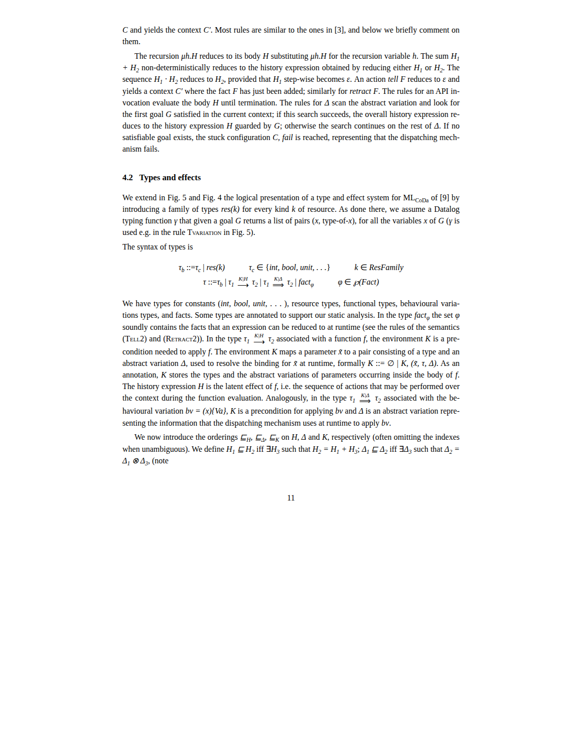C and yields the context C′. Most rules are similar to the ones in [3], and below we briefly comment on them.
The recursion μh.H reduces to its body H substituting μh.H for the recursion variable h. The sum H1 + H2 non-deterministically reduces to the history expression obtained by reducing either H1 or H2. The sequence H1 · H2 reduces to H2, provided that H1 step-wise becomes ε. An action tell F reduces to ε and yields a context C′ where the fact F has just been added; similarly for retract F. The rules for an API invocation evaluate the body H until termination. The rules for Δ scan the abstract variation and look for the first goal G satisfied in the current context; if this search succeeds, the overall history expression reduces to the history expression H guarded by G; otherwise the search continues on the rest of Δ. If no satisfiable goal exists, the stuck configuration C, fail is reached, representing that the dispatching mechanism fails.
4.2 Types and effects
We extend in Fig. 5 and Fig. 4 the logical presentation of a type and effect system for MLCoDa of [9] by introducing a family of types res(k) for every kind k of resource. As done there, we assume a Datalog typing function γ that given a goal G returns a list of pairs (x, type-of-x), for all the variables x of G (γ is used e.g. in the rule Tvariation in Fig. 5).
The syntax of types is
τb ::=τc | res(k) τc ∈ {int, bool, unit, . . .} k ∈ ResFamily
τ ::=τb | τ1 K|H⟶ τ2 | τ1 K|Δ⟹ τ2 | factφ φ ∈ ℘(Fact)
We have types for constants (int, bool, unit, . . . ), resource types, functional types, behavioural variations types, and facts. Some types are annotated to support our static analysis. In the type factφ the set φ soundly contains the facts that an expression can be reduced to at runtime (see the rules of the semantics (Tell2) and (Retract2)). In the type τ1 K|H⟶ τ2 associated with a function f, the environment K is a precondition needed to apply f. The environment K maps a parameter x̃ to a pair consisting of a type and an abstract variation Δ, used to resolve the binding for x̃ at runtime, formally K ::= ∅ | K, (x̃, τ, Δ). As an annotation, K stores the types and the abstract variations of parameters occurring inside the body of f. The history expression H is the latent effect of f, i.e. the sequence of actions that may be performed over the context during the function evaluation. Analogously, in the type τ1 K|Δ⟹ τ2 associated with the behavioural variation bv = (x){Va}, K is a precondition for applying bv and Δ is an abstract variation representing the information that the dispatching mechanism uses at runtime to apply bv.
We now introduce the orderings ⊑H, ⊑Δ, ⊑K on H, Δ and K, respectively (often omitting the indexes when unambiguous). We define H1 ⊑ H2 iff ∃H3 such that H2 = H1 + H3; Δ1 ⊑ Δ2 iff ∃Δ3 such that Δ2 = Δ1 ⊗ Δ3, (note
11